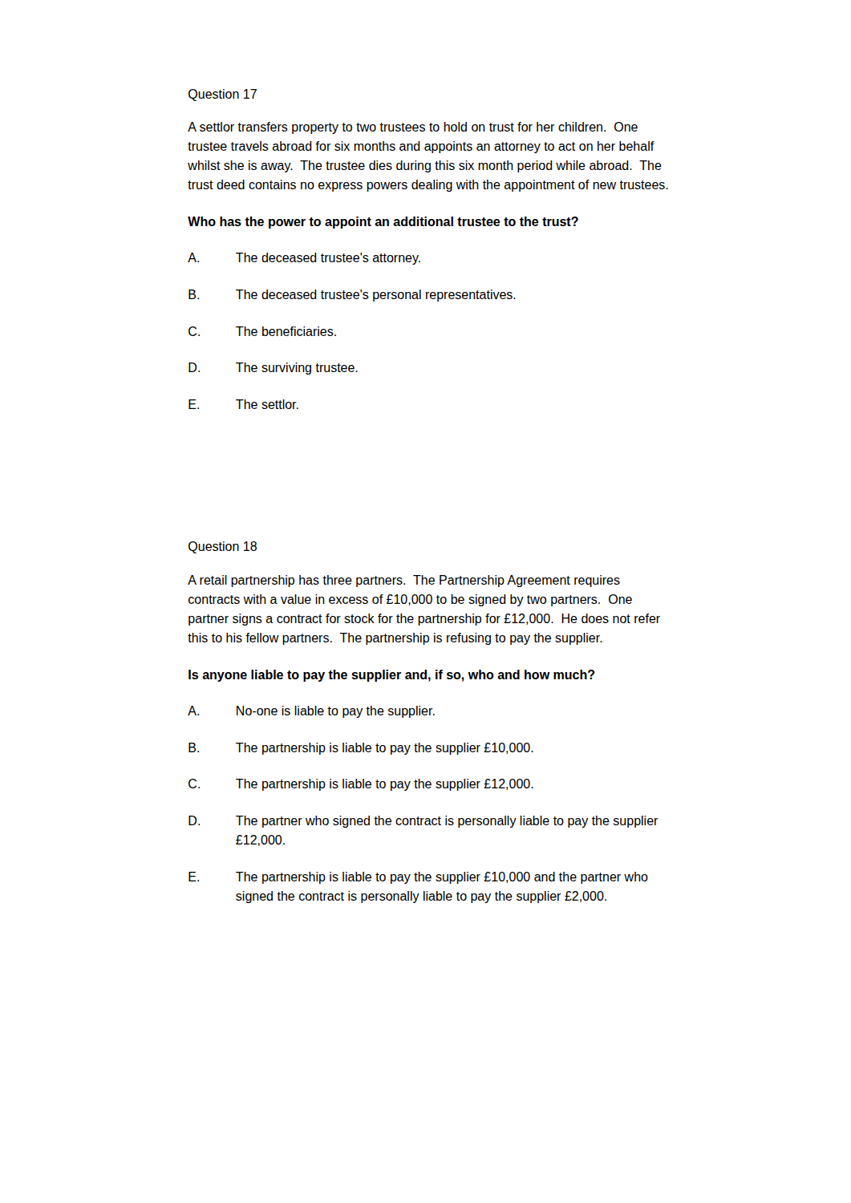Question 17
A settlor transfers property to two trustees to hold on trust for her children. One trustee travels abroad for six months and appoints an attorney to act on her behalf whilst she is away. The trustee dies during this six month period while abroad. The trust deed contains no express powers dealing with the appointment of new trustees.
Who has the power to appoint an additional trustee to the trust?
A. The deceased trustee's attorney.
B. The deceased trustee's personal representatives.
C. The beneficiaries.
D. The surviving trustee.
E. The settlor.
Question 18
A retail partnership has three partners. The Partnership Agreement requires contracts with a value in excess of £10,000 to be signed by two partners. One partner signs a contract for stock for the partnership for £12,000. He does not refer this to his fellow partners. The partnership is refusing to pay the supplier.
Is anyone liable to pay the supplier and, if so, who and how much?
A. No-one is liable to pay the supplier.
B. The partnership is liable to pay the supplier £10,000.
C. The partnership is liable to pay the supplier £12,000.
D. The partner who signed the contract is personally liable to pay the supplier £12,000.
E. The partnership is liable to pay the supplier £10,000 and the partner who signed the contract is personally liable to pay the supplier £2,000.